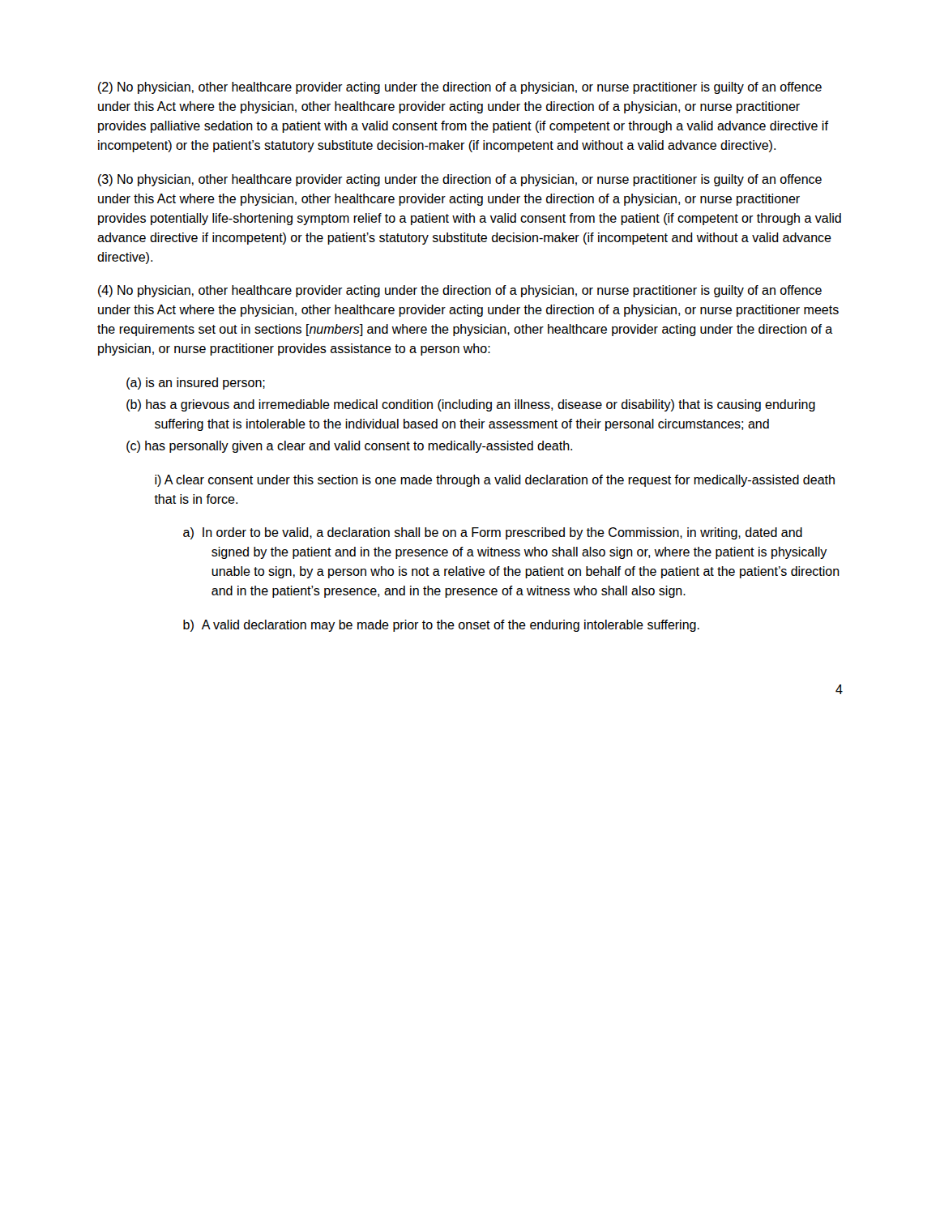(2) No physician, other healthcare provider acting under the direction of a physician, or nurse practitioner is guilty of an offence under this Act where the physician, other healthcare provider acting under the direction of a physician, or nurse practitioner provides palliative sedation to a patient with a valid consent from the patient (if competent or through a valid advance directive if incompetent) or the patient’s statutory substitute decision-maker (if incompetent and without a valid advance directive).
(3) No physician, other healthcare provider acting under the direction of a physician, or nurse practitioner is guilty of an offence under this Act where the physician, other healthcare provider acting under the direction of a physician, or nurse practitioner provides potentially life-shortening symptom relief to a patient with a valid consent from the patient (if competent or through a valid advance directive if incompetent) or the patient’s statutory substitute decision-maker (if incompetent and without a valid advance directive).
(4) No physician, other healthcare provider acting under the direction of a physician, or nurse practitioner is guilty of an offence under this Act where the physician, other healthcare provider acting under the direction of a physician, or nurse practitioner meets the requirements set out in sections [numbers] and where the physician, other healthcare provider acting under the direction of a physician, or nurse practitioner provides assistance to a person who:
(a) is an insured person;
(b) has a grievous and irremediable medical condition (including an illness, disease or disability) that is causing enduring suffering that is intolerable to the individual based on their assessment of their personal circumstances; and
(c) has personally given a clear and valid consent to medically-assisted death.
i) A clear consent under this section is one made through a valid declaration of the request for medically-assisted death that is in force.
a) In order to be valid, a declaration shall be on a Form prescribed by the Commission, in writing, dated and signed by the patient and in the presence of a witness who shall also sign or, where the patient is physically unable to sign, by a person who is not a relative of the patient on behalf of the patient at the patient’s direction and in the patient’s presence, and in the presence of a witness who shall also sign.
b) A valid declaration may be made prior to the onset of the enduring intolerable suffering.
4